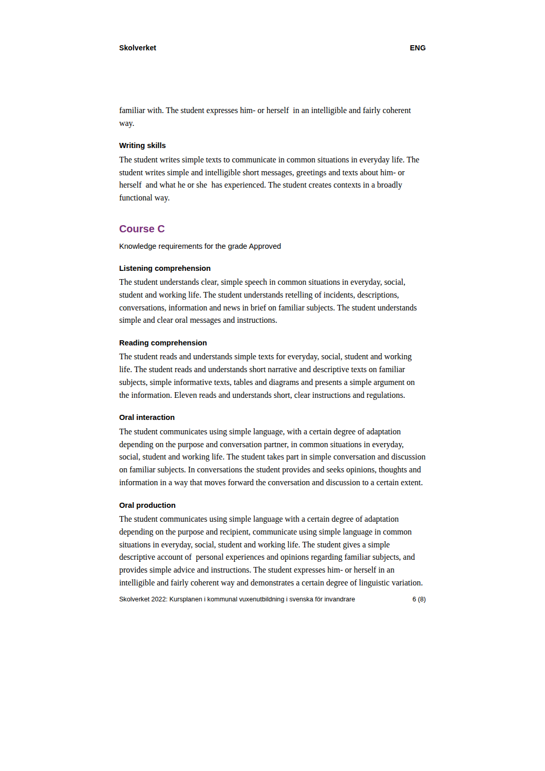Skolverket ENG
familiar with. The student expresses him- or herself in an intelligible and fairly coherent way.
Writing skills
The student writes simple texts to communicate in common situations in everyday life. The student writes simple and intelligible short messages, greetings and texts about him- or herself and what he or she has experienced. The student creates contexts in a broadly functional way.
Course C
Knowledge requirements for the grade Approved
Listening comprehension
The student understands clear, simple speech in common situations in everyday, social, student and working life. The student understands retelling of incidents, descriptions, conversations, information and news in brief on familiar subjects. The student understands simple and clear oral messages and instructions.
Reading comprehension
The student reads and understands simple texts for everyday, social, student and working life. The student reads and understands short narrative and descriptive texts on familiar subjects, simple informative texts, tables and diagrams and presents a simple argument on the information. Eleven reads and understands short, clear instructions and regulations.
Oral interaction
The student communicates using simple language, with a certain degree of adaptation depending on the purpose and conversation partner, in common situations in everyday, social, student and working life. The student takes part in simple conversation and discussion on familiar subjects. In conversations the student provides and seeks opinions, thoughts and information in a way that moves forward the conversation and discussion to a certain extent.
Oral production
The student communicates using simple language with a certain degree of adaptation depending on the purpose and recipient, communicate using simple language in common situations in everyday, social, student and working life. The student gives a simple descriptive account of personal experiences and opinions regarding familiar subjects, and provides simple advice and instructions. The student expresses him- or herself in an intelligible and fairly coherent way and demonstrates a certain degree of linguistic variation.
Skolverket 2022: Kursplanen i kommunal vuxenutbildning i svenska för invandrare 6 (8)